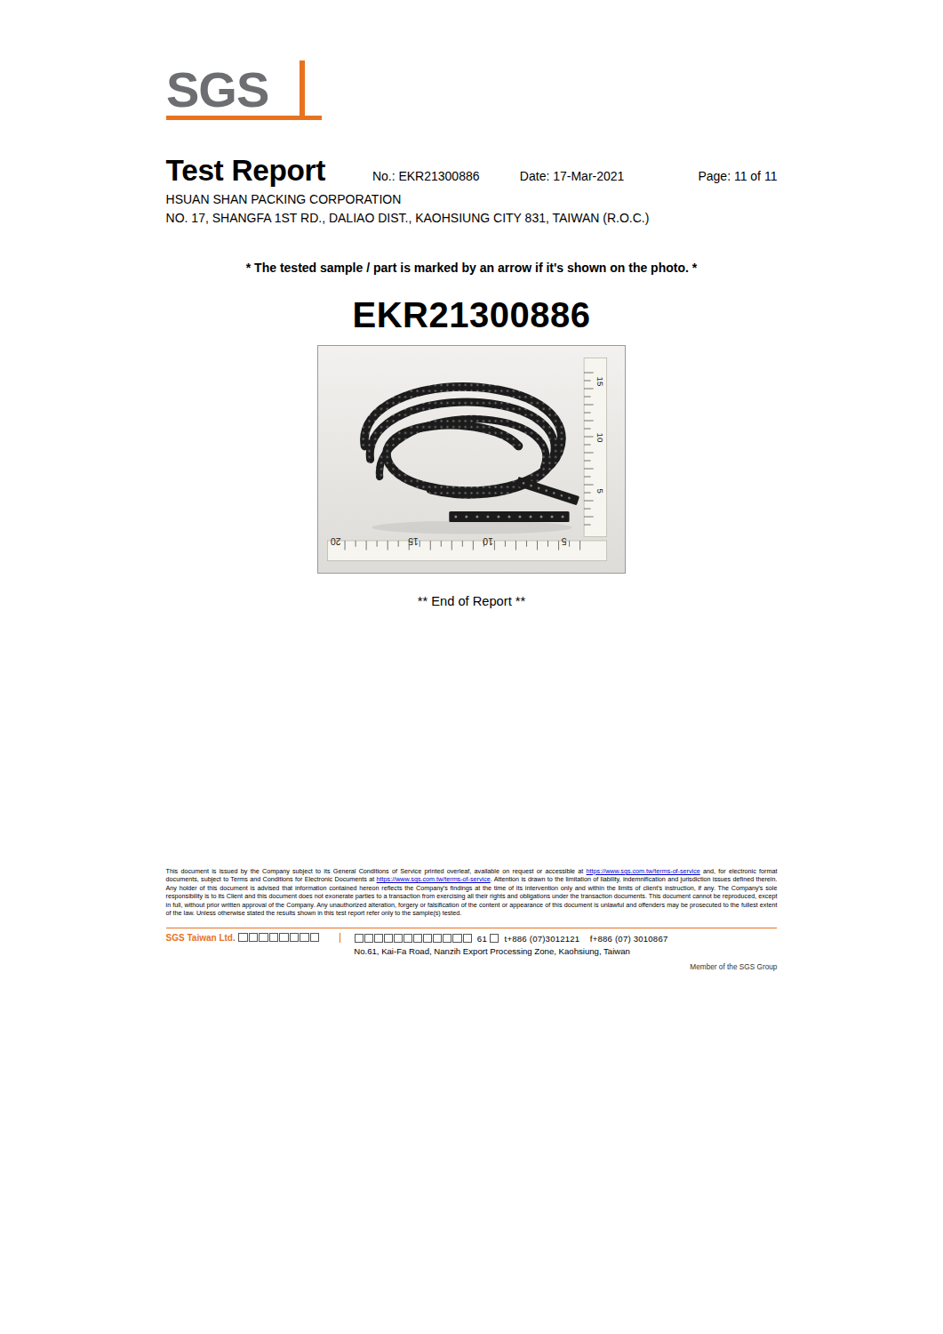SGS
Test Report No.: EKR21300886 Date: 17-Mar-2021 Page: 11 of 11
HSUAN SHAN PACKING CORPORATION
NO. 17, SHANGFA 1ST RD., DALIAO DIST., KAOHSIUNG CITY 831, TAIWAN (R.O.C.)
* The tested sample / part is marked by an arrow if it's shown on the photo. *
EKR21300886
15 10 5 20 15 10 5
** End of Report **
This document is issued by the Company subject to its General Conditions of Service printed overleaf, available on request or accessible at https://www.sgs.com.tw/terms-of-service and, for electronic format documents, subject to Terms and Conditions for Electronic Documents at https://www.sgs.com.tw/terms-of-service. Attention is drawn to the limitation of liability, indemnification and jurisdiction issues defined therein. Any holder of this document is advised that information contained hereon reflects the Company's findings at the time of its intervention only and within the limits of client's instruction, if any. The Company's sole responsibility is to its Client and this document does not exonerate parties to a transaction from exercising all their rights and obligations under the transaction documents. This document cannot be reproduced, except in full, without prior written approval of the Company. Any unauthorized alteration, forgery or falsification of the content or appearance of this document is unlawful and offenders may be prosecuted to the fullest extent of the law. Unless otherwise stated the results shown in this test report refer only to the sample(s) tested.
SGS Taiwan Ltd.
61 t+886 (07)3012121 f+886 (07) 3010867
No.61, Kai-Fa Road, Nanzih Export Processing Zone, Kaohsiung, Taiwan
Member of the SGS Group